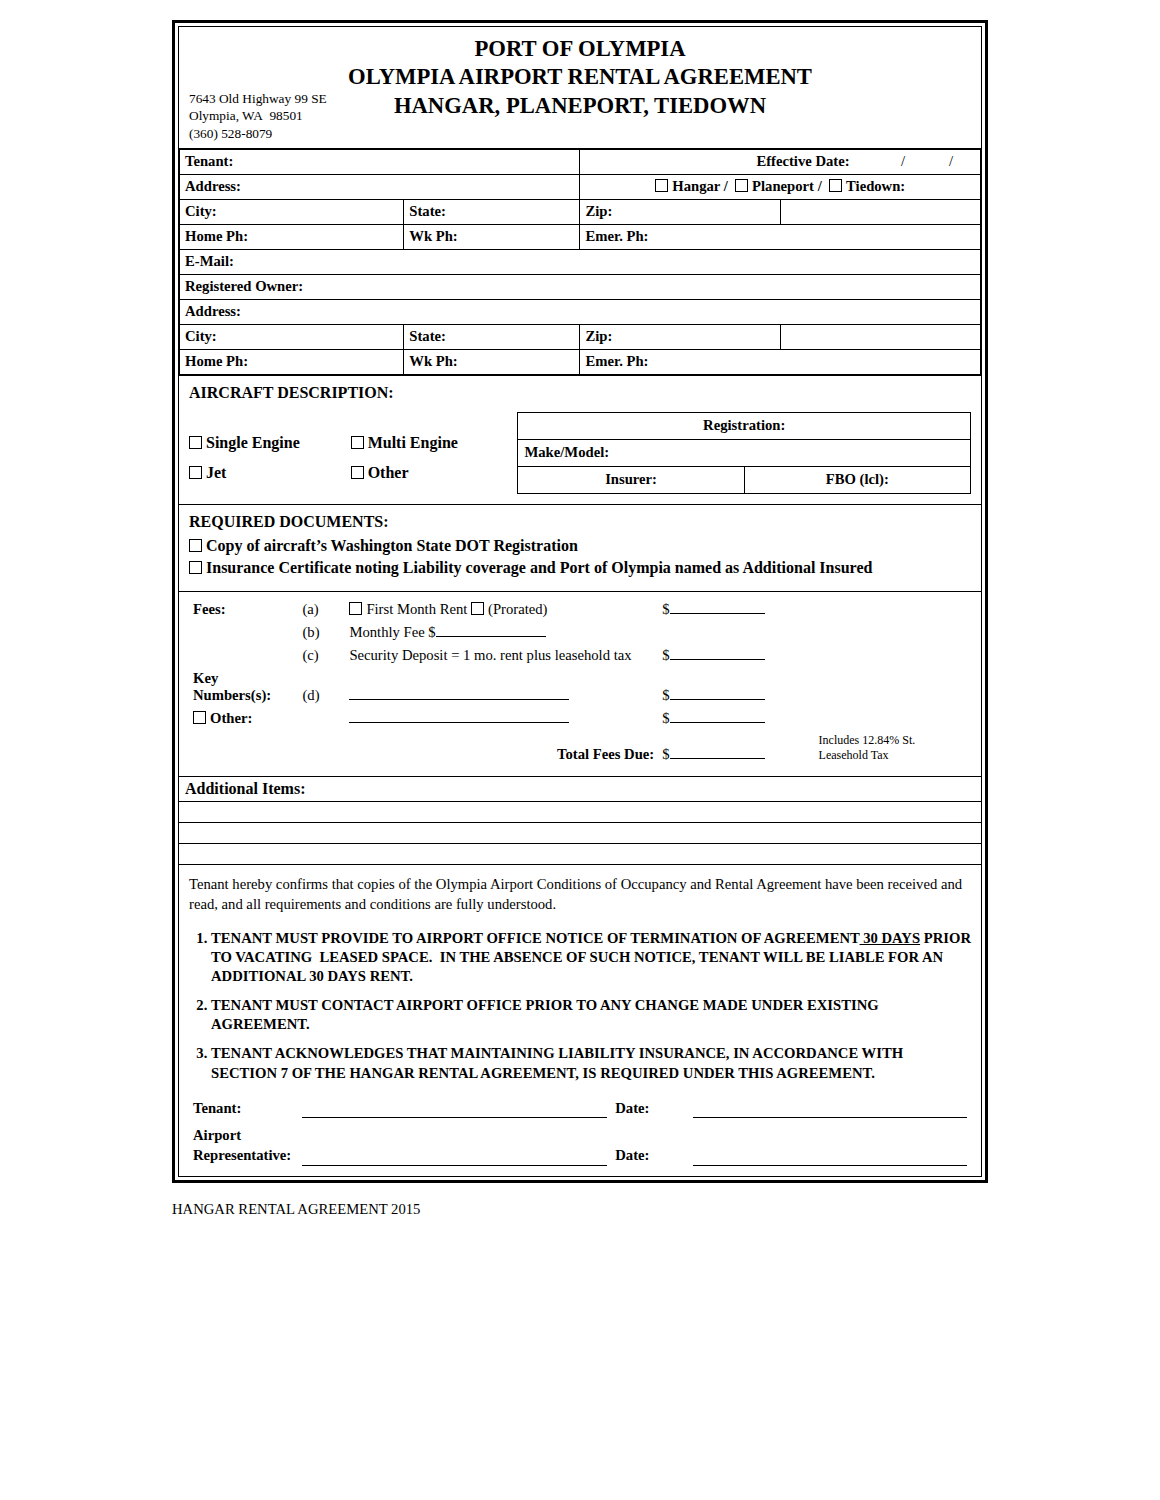PORT OF OLYMPIA
OLYMPIA AIRPORT RENTAL AGREEMENT
HANGAR, PLANEPORT, TIEDOWN
7643 Old Highway 99 SE
Olympia, WA 98501
(360) 528-8079
| Tenant: | Effective Date: / / |
| Address: | Hangar / Planeport / Tiedown: |
| City: | State: | Zip: | |
| Home Ph: | Wk Ph: | Emer. Ph: |
| E-Mail: |
| Registered Owner: |
| Address: |
| City: | State: | Zip: | |
| Home Ph: | Wk Ph: | Emer. Ph: |
AIRCRAFT DESCRIPTION:
Single Engine Multi Engine
Jet Other
| Registration: |
| Make/Model: |
| Insurer: | FBO (lcl): |
REQUIRED DOCUMENTS:
Copy of aircraft’s Washington State DOT Registration
Insurance Certificate noting Liability coverage and Port of Olympia named as Additional Insured
| Fees: | (a) | First Month Rent (Prorated) | $ | |
| | (b) | Monthly Fee $ | | |
| | (c) | Security Deposit = 1 mo. rent plus leasehold tax | $ | |
| Key Numbers(s): | (d) | | $ | |
| Other: | | | $ | |
| | | Total Fees Due: | $ | Includes 12.84% St. Leasehold Tax |
Additional Items:
Tenant hereby confirms that copies of the Olympia Airport Conditions of Occupancy and Rental Agreement have been received and read, and all requirements and conditions are fully understood.
TENANT MUST PROVIDE TO AIRPORT OFFICE NOTICE OF TERMINATION OF AGREEMENT 30 DAYS PRIOR TO VACATING LEASED SPACE. IN THE ABSENCE OF SUCH NOTICE, TENANT WILL BE LIABLE FOR AN ADDITIONAL 30 DAYS RENT.
TENANT MUST CONTACT AIRPORT OFFICE PRIOR TO ANY CHANGE MADE UNDER EXISTING AGREEMENT.
TENANT ACKNOWLEDGES THAT MAINTAINING LIABILITY INSURANCE, IN ACCORDANCE WITH SECTION 7 OF THE HANGAR RENTAL AGREEMENT, IS REQUIRED UNDER THIS AGREEMENT.
| Tenant: | | Date: | |
| Airport Representative: | | Date: | |
HANGAR RENTAL AGREEMENT 2015